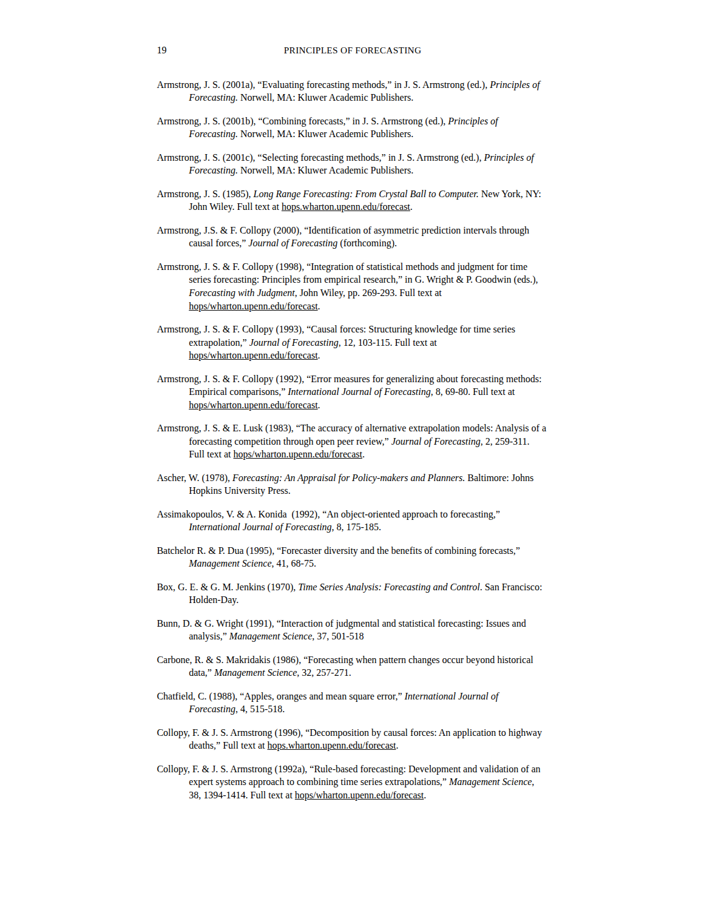19
PRINCIPLES OF FORECASTING
Armstrong, J. S. (2001a), “Evaluating forecasting methods,” in J. S. Armstrong (ed.), Principles of Forecasting. Norwell, MA: Kluwer Academic Publishers.
Armstrong, J. S. (2001b), “Combining forecasts,” in J. S. Armstrong (ed.), Principles of Forecasting. Norwell, MA: Kluwer Academic Publishers.
Armstrong, J. S. (2001c), “Selecting forecasting methods,” in J. S. Armstrong (ed.), Principles of Forecasting. Norwell, MA: Kluwer Academic Publishers.
Armstrong, J. S. (1985), Long Range Forecasting: From Crystal Ball to Computer. New York, NY: John Wiley. Full text at hops.wharton.upenn.edu/forecast.
Armstrong, J.S. & F. Collopy (2000), “Identification of asymmetric prediction intervals through causal forces,” Journal of Forecasting (forthcoming).
Armstrong, J. S. & F. Collopy (1998), “Integration of statistical methods and judgment for time series forecasting: Principles from empirical research,” in G. Wright & P. Goodwin (eds.), Forecasting with Judgment, John Wiley, pp. 269-293. Full text at hops/wharton.upenn.edu/forecast.
Armstrong, J. S. & F. Collopy (1993), “Causal forces: Structuring knowledge for time series extrapolation,” Journal of Forecasting, 12, 103-115. Full text at hops/wharton.upenn.edu/forecast.
Armstrong, J. S. & F. Collopy (1992), “Error measures for generalizing about forecasting methods: Empirical comparisons,” International Journal of Forecasting, 8, 69-80. Full text at hops/wharton.upenn.edu/forecast.
Armstrong, J. S. & E. Lusk (1983), “The accuracy of alternative extrapolation models: Analysis of a forecasting competition through open peer review,” Journal of Forecasting, 2, 259-311. Full text at hops/wharton.upenn.edu/forecast.
Ascher, W. (1978), Forecasting: An Appraisal for Policy-makers and Planners. Baltimore: Johns Hopkins University Press.
Assimakopoulos, V. & A. Konida (1992), “An object-oriented approach to forecasting,” International Journal of Forecasting, 8, 175-185.
Batchelor R. & P. Dua (1995), “Forecaster diversity and the benefits of combining forecasts,” Management Science, 41, 68-75.
Box, G. E. & G. M. Jenkins (1970), Time Series Analysis: Forecasting and Control. San Francisco: Holden-Day.
Bunn, D. & G. Wright (1991), “Interaction of judgmental and statistical forecasting: Issues and analysis,” Management Science, 37, 501-518
Carbone, R. & S. Makridakis (1986), “Forecasting when pattern changes occur beyond historical data,” Management Science, 32, 257-271.
Chatfield, C. (1988), “Apples, oranges and mean square error,” International Journal of Forecasting, 4, 515-518.
Collopy, F. & J. S. Armstrong (1996), “Decomposition by causal forces: An application to highway deaths,” Full text at hops.wharton.upenn.edu/forecast.
Collopy, F. & J. S. Armstrong (1992a), “Rule-based forecasting: Development and validation of an expert systems approach to combining time series extrapolations,” Management Science, 38, 1394-1414. Full text at hops/wharton.upenn.edu/forecast.